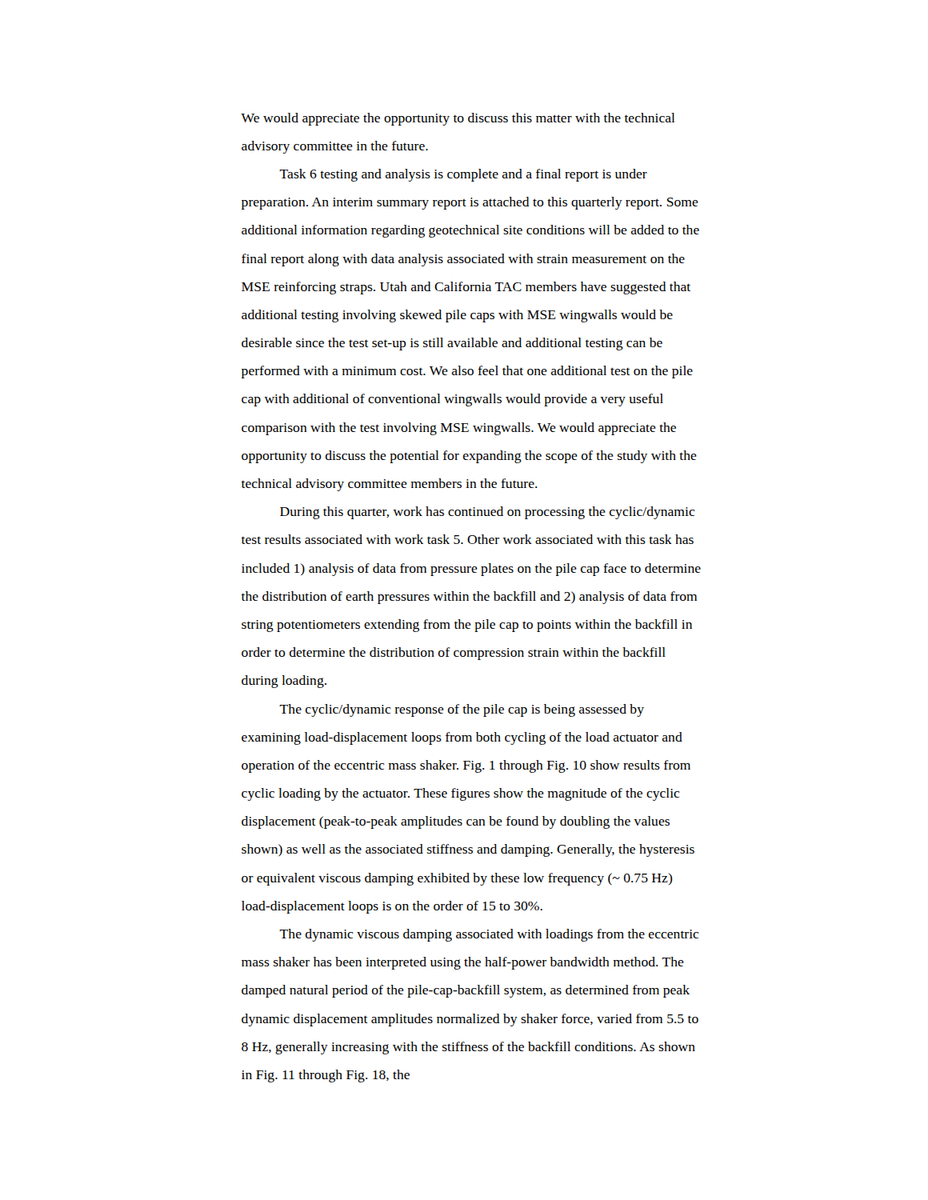We would appreciate the opportunity to discuss this matter with the technical advisory committee in the future.
Task 6 testing and analysis is complete and a final report is under preparation. An interim summary report is attached to this quarterly report. Some additional information regarding geotechnical site conditions will be added to the final report along with data analysis associated with strain measurement on the MSE reinforcing straps. Utah and California TAC members have suggested that additional testing involving skewed pile caps with MSE wingwalls would be desirable since the test set-up is still available and additional testing can be performed with a minimum cost. We also feel that one additional test on the pile cap with additional of conventional wingwalls would provide a very useful comparison with the test involving MSE wingwalls. We would appreciate the opportunity to discuss the potential for expanding the scope of the study with the technical advisory committee members in the future.
During this quarter, work has continued on processing the cyclic/dynamic test results associated with work task 5. Other work associated with this task has included 1) analysis of data from pressure plates on the pile cap face to determine the distribution of earth pressures within the backfill and 2) analysis of data from string potentiometers extending from the pile cap to points within the backfill in order to determine the distribution of compression strain within the backfill during loading.
The cyclic/dynamic response of the pile cap is being assessed by examining load-displacement loops from both cycling of the load actuator and operation of the eccentric mass shaker. Fig. 1 through Fig. 10 show results from cyclic loading by the actuator. These figures show the magnitude of the cyclic displacement (peak-to-peak amplitudes can be found by doubling the values shown) as well as the associated stiffness and damping. Generally, the hysteresis or equivalent viscous damping exhibited by these low frequency (~ 0.75 Hz) load-displacement loops is on the order of 15 to 30%.
The dynamic viscous damping associated with loadings from the eccentric mass shaker has been interpreted using the half-power bandwidth method. The damped natural period of the pile-cap-backfill system, as determined from peak dynamic displacement amplitudes normalized by shaker force, varied from 5.5 to 8 Hz, generally increasing with the stiffness of the backfill conditions. As shown in Fig. 11 through Fig. 18, the